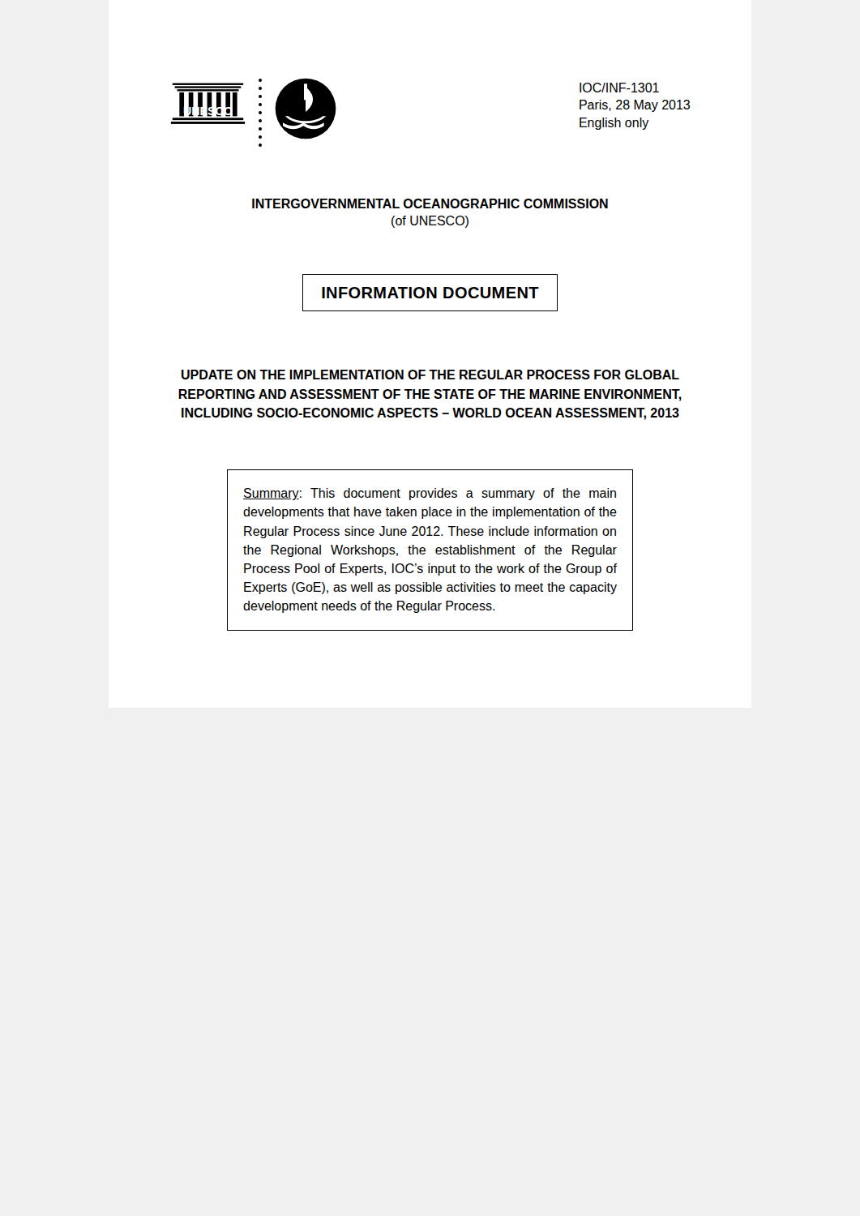UNESCO
IOC/INF-1301
Paris, 28 May 2013
English only
INTERGOVERNMENTAL OCEANOGRAPHIC COMMISSION
(of UNESCO)
INFORMATION DOCUMENT
Update on the implementation of the Regular Process for Global Reporting and Assessment of the State of the Marine Environment, including Socio-Economic Aspects – World Ocean Assessment, 2013
Summary: This document provides a summary of the main developments that have taken place in the implementation of the Regular Process since June 2012. These include information on the Regional Workshops, the establishment of the Regular Process Pool of Experts, IOC’s input to the work of the Group of Experts (GoE), as well as possible activities to meet the capacity development needs of the Regular Process.